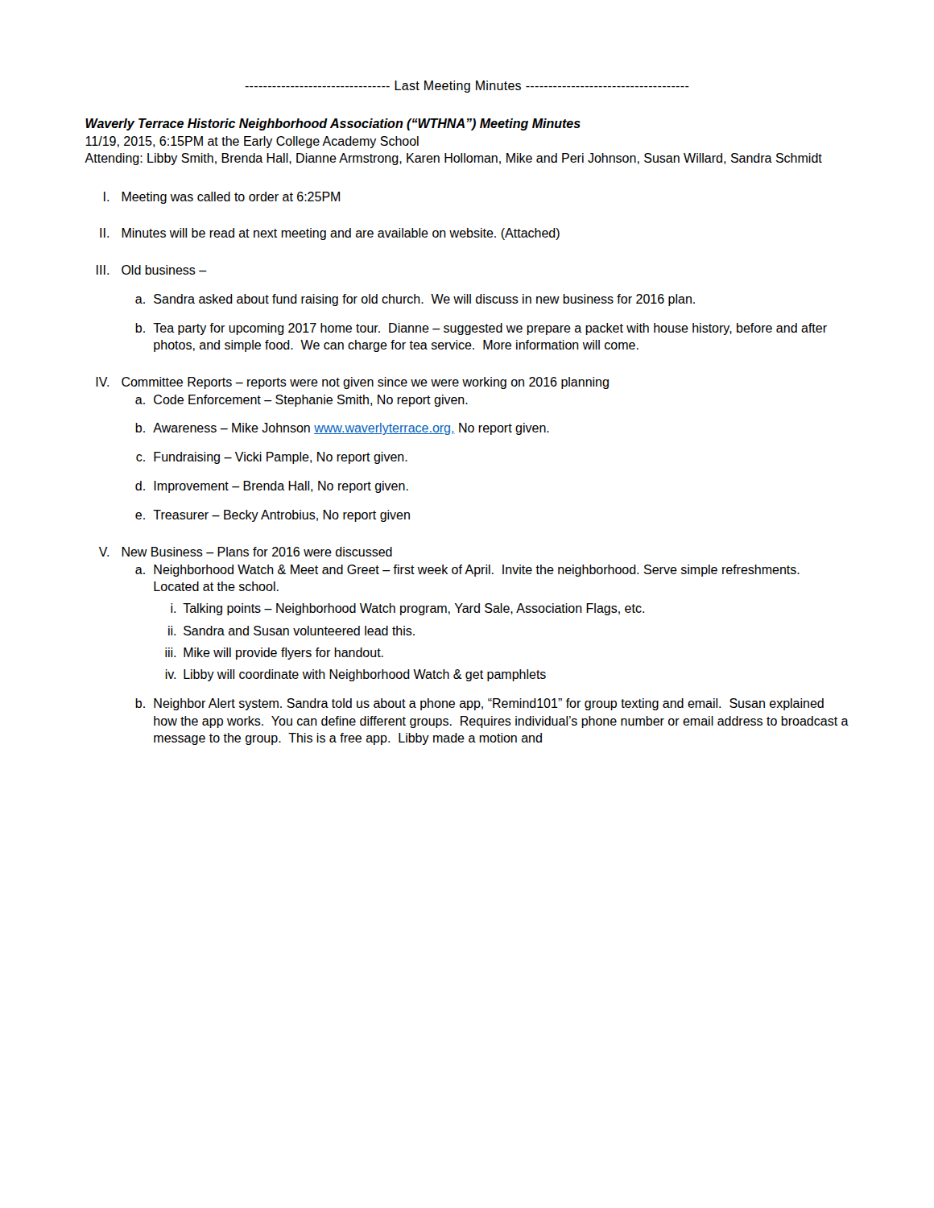-------------------------------- Last Meeting Minutes ------------------------------------
Waverly Terrace Historic Neighborhood Association (“WTHNA”) Meeting Minutes
11/19, 2015, 6:15PM at the Early College Academy School
Attending: Libby Smith, Brenda Hall, Dianne Armstrong, Karen Holloman, Mike and Peri Johnson, Susan Willard, Sandra Schmidt
Meeting was called to order at 6:25PM
Minutes will be read at next meeting and are available on website. (Attached)
Old business –
Sandra asked about fund raising for old church. We will discuss in new business for 2016 plan.
Tea party for upcoming 2017 home tour. Dianne – suggested we prepare a packet with house history, before and after photos, and simple food. We can charge for tea service. More information will come.
Committee Reports – reports were not given since we were working on 2016 planning
Code Enforcement – Stephanie Smith, No report given.
Awareness – Mike Johnson www.waverlyterrace.org, No report given.
Fundraising – Vicki Pample, No report given.
Improvement – Brenda Hall, No report given.
Treasurer – Becky Antrobius, No report given
New Business – Plans for 2016 were discussed
Neighborhood Watch & Meet and Greet – first week of April. Invite the neighborhood. Serve simple refreshments. Located at the school.
Talking points – Neighborhood Watch program, Yard Sale, Association Flags, etc.
Sandra and Susan volunteered lead this.
Mike will provide flyers for handout.
Libby will coordinate with Neighborhood Watch & get pamphlets
Neighbor Alert system. Sandra told us about a phone app, “Remind101” for group texting and email. Susan explained how the app works. You can define different groups. Requires individual’s phone number or email address to broadcast a message to the group. This is a free app. Libby made a motion and